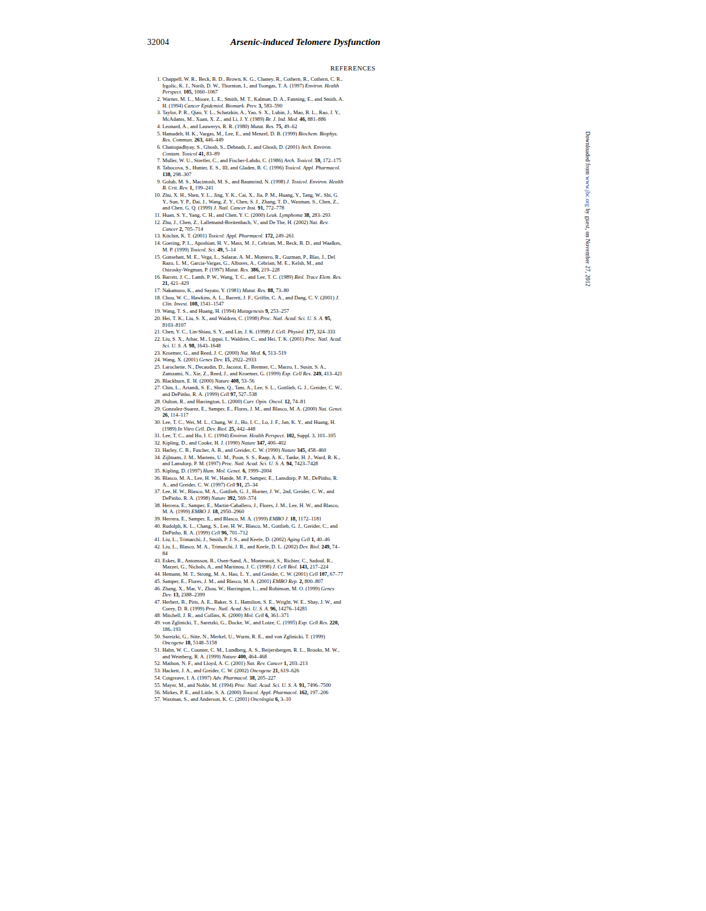32004
Arsenic-induced Telomere Dysfunction
References
Chappell, W. R., Beck, B. D., Brown, K. G., Chaney, R., Cothern, R., Cothern, C. R., Irgolic, K. J., North, D. W., Thornton, I., and Tsongas, T. A. (1997) Environ. Health Perspect. 105, 1060–1067
Warner, M. L., Moore, L. E., Smith, M. T., Kalman, D. A., Fanning, E., and Smith, A. H. (1994) Cancer Epidemiol. Biomark. Prev. 3, 583–590
Taylor, P. R., Qiao, Y. L., Schatzkin, A., Yao, S. X., Lubin, J., Mao, B. L., Rao, J. Y., McAdams, M., Xuan, X. Z., and Li, J. Y. (1989) Br. J. Ind. Med. 46, 881–886
Leonard, A., and Lauwerys, R. R. (1980) Mutat. Res. 75, 49–62
Hamadeh, H. K., Vargas, M., Lee, E., and Menzel, D. B. (1999) Biochem. Biophys. Res. Commun. 263, 446–449
Chattopadhyay, S., Ghosh, S., Debnath, J., and Ghosh, D. (2001) Arch. Environ. Contam. Toxicol 41, 83–89
Muller, W. U., Streffer, C., and Fischer-Lahdo, C. (1986) Arch. Toxicol. 59, 172–175
Tabocova, S., Hunter, E. S., III, and Gladen, B. C. (1996) Toxicol. Appl. Pharmacol. 138, 298–307
Golub, M. S., Macintosh, M. S., and Baumrind, N. (1998) J. Toxicol. Environ. Health B. Crit. Rev. 1, 199–241
Zhu, X. H., Shen, Y. L., Jing, Y. K., Cai, X., Jia, P. M., Huang, Y., Tang, W., Shi, G. Y., Sun, Y. P., Dai, J., Wang, Z. Y., Chen, S. J., Zhang, T. D., Waxman, S., Chen, Z., and Chen, G. Q. (1999) J. Natl. Cancer Inst. 91, 772–778
Huan, S. Y., Yang, C. H., and Chen, Y. C. (2000) Leuk. Lymphoma 38, 283–293
Zhu, J., Chen, Z., Lallemand-Breitenbach, V., and De The, H. (2002) Nat. Rev. Cancer 2, 705–714
Kitchin, K. T. (2001) Toxicol. Appl. Pharmacol. 172, 249–261
Goering, P. L., Aposhian, H. V., Mass, M. J., Cebrian, M., Beck, B. D., and Waalkes, M. P. (1999) Toxicol. Sci. 49, 5–14
Gonsebatt, M. E., Vega, L., Salazar, A. M., Montero, R., Guzman, P., Blas, J., Del Razo, L. M., Garcia-Vargas, G., Albores, A., Cebrian, M. E., Kelsh, M., and Ostrosky-Wegman, P. (1997) Mutat. Res. 386, 219–228
Barrett, J. C., Lamb, P. W., Wang, T. C., and Lee, T. C. (1989) Biol. Trace Elem. Res. 21, 421–429
Nakamuro, K., and Sayato, Y. (1981) Mutat. Res. 88, 73–80
Chou, W. C., Hawkins, A. L., Barrett, J. F., Griffin, C. A., and Dang, C. V. (2001) J. Clin. Invest. 108, 1541–1547
Wang, T. S., and Huang, H. (1994) Mutagenesis 9, 253–257
Hei, T. K., Liu, S. X., and Waldren, C. (1998) Proc. Natl. Acad. Sci. U. S. A. 95, 8103–8107
Chen, Y. C., Lin-Shiau, S. Y., and Lin, J. K. (1998) J. Cell. Physiol. 177, 324–333
Liu, S. X., Athar, M., Lippai, I., Waldren, C., and Hei, T. K. (2001) Proc. Natl. Acad. Sci. U. S. A. 98, 1643–1648
Kroemer, G., and Reed, J. C. (2000) Nat. Med. 6, 513–519
Wang, X. (2001) Genes Dev. 15, 2922–2933
Larochette, N., Decaudin, D., Jacotot, E., Brenner, C., Marzo, I., Susin, S. A., Zamzami, N., Xie, Z., Reed, J., and Kroemer, G. (1999) Exp. Cell Res. 249, 413–421
Blackburn, E. H. (2000) Nature 408, 53–56
Chin, L., Artandi, S. E., Shen, Q., Tam, A., Lee, S. L., Gottlieb, G. J., Greider, C. W., and DePinho, R. A. (1999) Cell 97, 527–538
Oulton, R., and Harrington, L. (2000) Curr. Opin. Oncol. 12, 74–81
Gonzalez-Suarez, E., Samper, E., Flores, J. M., and Blasco, M. A. (2000) Nat. Genet. 26, 114–117
Lee, T. C., Wei, M. L., Chang, W. J., Ho, I. C., Lo, J. F., Jan, K. Y., and Huang, H. (1989) In Vitro Cell. Dev. Biol. 25, 442–448
Lee, T. C., and Ho, I. C. (1994) Environ. Health Perspect. 102, Suppl. 3, 101–105
Kipling, D., and Cooke, H. J. (1990) Nature 347, 400–402
Harley, C. B., Futcher, A. B., and Greider, C. W. (1990) Nature 345, 458–460
Zijlmans, J. M., Martens, U. M., Poon, S. S., Raap, A. K., Tanke, H. J., Ward, R. K., and Lansdorp, P. M. (1997) Proc. Natl. Acad. Sci. U. S. A. 94, 7423–7428
Kipling, D. (1997) Hum. Mol. Genet. 6, 1999–2004
Blasco, M. A., Lee, H. W., Hande, M. P., Samper, E., Lansdorp, P. M., DePinho, R. A., and Greider, C. W. (1997) Cell 91, 25–34
Lee, H. W., Blasco, M. A., Gottlieb, G. J., Horner, J. W., 2nd, Greider, C. W., and DePinho, R. A. (1998) Nature 392, 569–574
Herrera, E., Samper, E., Martin-Caballero, J., Flores, J. M., Lee, H. W., and Blasco, M. A. (1999) EMBO J. 18, 2950–2960
Herrera, E., Samper, E., and Blasco, M. A. (1999) EMBO J. 18, 1172–1181
Rudolph, K. L., Chang, S., Lee, H. W., Blasco, M., Gottlieb, G. J., Greider, C., and DePinho, R. A. (1999) Cell 96, 701–712
Liu, L., Trimarchi, J., Smith, P. J. S., and Keefe, D. (2002) Aging Cell 1, 40–46
Liu, L., Blasco, M. A., Trimarchi, J. R., and Keefe, D. L. (2002) Dev. Biol. 249, 74–84
Eskes, R., Antonsson, B., Osen-Sand, A., Montessuit, S., Richter, C., Sadoul, R., Mazzei, G., Nichols, A., and Martinou, J. C. (1998) J. Cell Biol. 143, 217–224
Hemann, M. T., Strong, M. A., Hao, L. Y., and Greider, C. W. (2001) Cell 107, 67–77
Samper, E., Flores, J. M., and Blasco, M. A. (2001) EMBO Rep. 2, 800–807
Zhang, X., Mar, V., Zhou, W., Harrington, L., and Robinson, M. O. (1999) Genes Dev. 13, 2388–2399
Herbert, B., Pitts, A. E., Baker, S. I., Hamilton, S. E., Wright, W. E., Shay, J. W., and Corey, D. R. (1999) Proc. Natl. Acad. Sci. U. S. A. 96, 14276–14281
Mitchell, J. R., and Collins, K. (2000) Mol. Cell 6, 361–371
von Zglinicki, T., Saretzki, G., Docke, W., and Lotze, C. (1995) Exp. Cell Res. 220, 186–193
Saretzki, G., Sitte, N., Merkel, U., Wurm, R. E., and von Zglinicki, T. (1999) Oncogene 18, 5148–5158
Hahn, W. C., Counter, C. M., Lundberg, A. S., Beijersbergen, R. L., Brooks, M. W., and Weinberg, R. A. (1999) Nature 400, 464–468
Mathon, N. F., and Lloyd, A. C. (2001) Nat. Rev. Cancer 1, 203–213
Hackett, J. A., and Greider, C. W. (2002) Oncogene 21, 619–626
Cotgreave, I. A. (1997) Adv. Pharmacol. 38, 205–227
Mayer, M., and Noble, M. (1994) Proc. Natl. Acad. Sci. U. S. A. 91, 7496–7500
Mirkes, P. E., and Little, S. A. (2000) Toxicol. Appl. Pharmacol. 162, 197–206
Waxman, S., and Anderson, K. C. (2001) Oncologist 6, 3–10
Downloaded from www.jbc.org by guest, on November 27, 2012